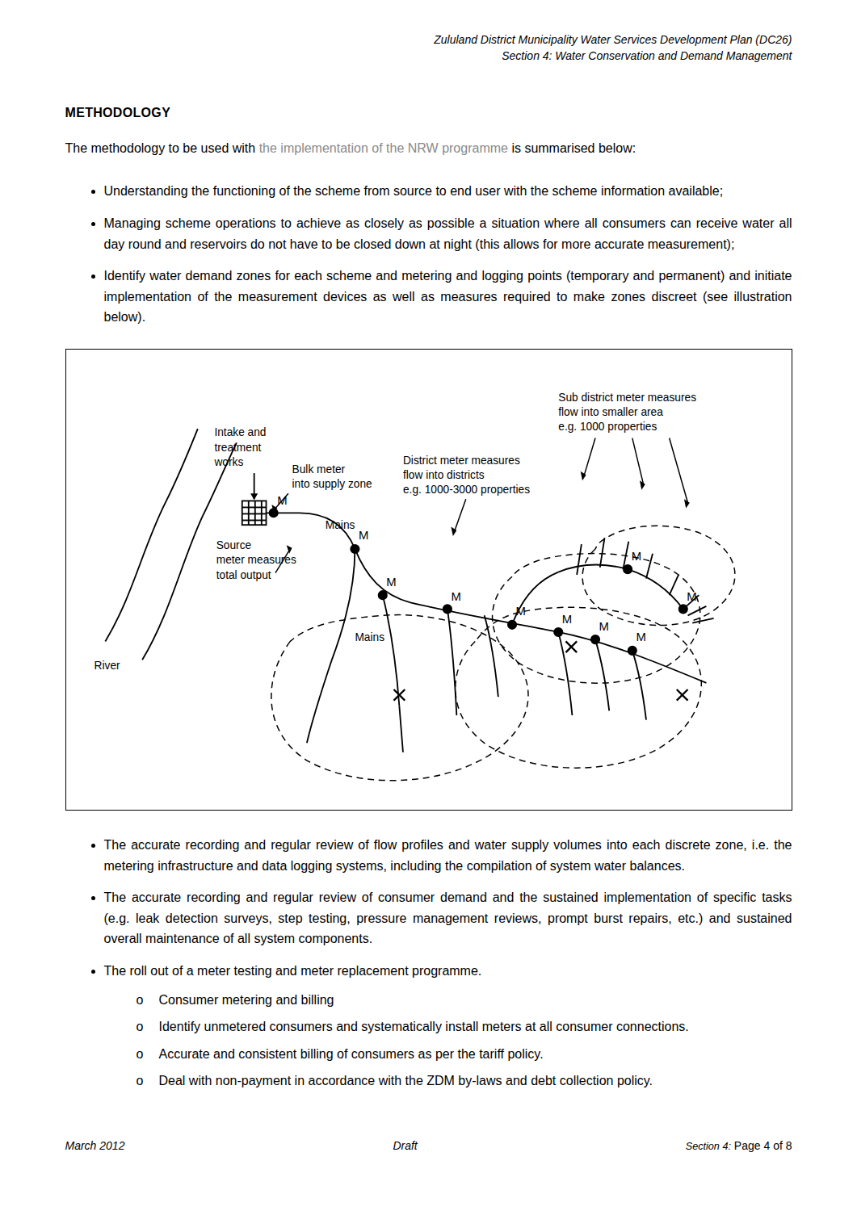Zululand District Municipality Water Services Development Plan (DC26)
Section 4: Water Conservation and Demand Management
METHODOLOGY
The methodology to be used with the implementation of the NRW programme is summarised below:
Understanding the functioning of the scheme from source to end user with the scheme information available;
Managing scheme operations to achieve as closely as possible a situation where all consumers can receive water all day round and reservoirs do not have to be closed down at night (this allows for more accurate measurement);
Identify water demand zones for each scheme and metering and logging points (temporary and permanent) and initiate implementation of the measurement devices as well as measures required to make zones discreet (see illustration below).
Intake and treatment works River Source meter measures total output Bulk meter into supply zone District meter measures flow into districts e.g. 1000-3000 properties Sub district meter measures flow into smaller area e.g. 1000 properties Mains Mains M M M M M M M M M M
The accurate recording and regular review of flow profiles and water supply volumes into each discrete zone, i.e. the metering infrastructure and data logging systems, including the compilation of system water balances.
The accurate recording and regular review of consumer demand and the sustained implementation of specific tasks (e.g. leak detection surveys, step testing, pressure management reviews, prompt burst repairs, etc.) and sustained overall maintenance of all system components.
The roll out of a meter testing and meter replacement programme.
Consumer metering and billing
Identify unmetered consumers and systematically install meters at all consumer connections.
Accurate and consistent billing of consumers as per the tariff policy.
Deal with non-payment in accordance with the ZDM by-laws and debt collection policy.
March 2012 Draft Section 4: Page 4 of 8